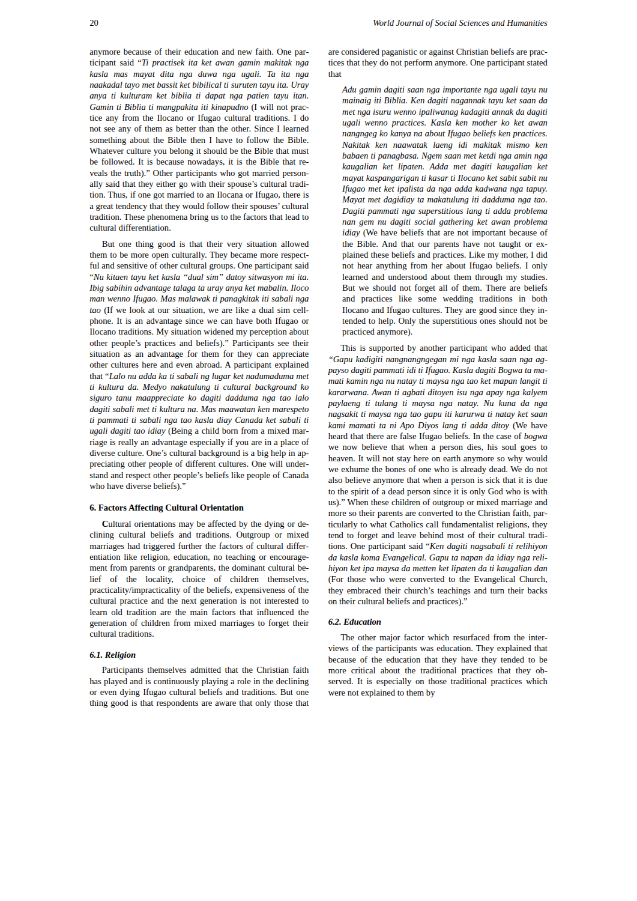20 World Journal of Social Sciences and Humanities
anymore because of their education and new faith. One participant said “Ti practisek ita ket awan gamin makitak nga kasla mas mayat dita nga duwa nga ugali. Ta ita nga naakadal tayo met bassit ket bibilical ti suruten tayu ita. Uray anya ti kulturam ket biblia ti dapat nga patien tayu itan. Gamin ti Biblia ti mangpakita iti kinapudno (I will not practice any from the Ilocano or Ifugao cultural traditions. I do not see any of them as better than the other. Since I learned something about the Bible then I have to follow the Bible. Whatever culture you belong it should be the Bible that must be followed. It is because nowadays, it is the Bible that reveals the truth).” Other participants who got married personally said that they either go with their spouse’s cultural tradition. Thus, if one got married to an Ilocana or Ifugao, there is a great tendency that they would follow their spouses’ cultural tradition. These phenomena bring us to the factors that lead to cultural differentiation.
But one thing good is that their very situation allowed them to be more open culturally. They became more respectful and sensitive of other cultural groups. One participant said “Nu kitaen tayu ket kasla “dual sim” datoy sitwasyon mi ita. Ibig sabihin advantage talaga ta uray anya ket mabalin. Iloco man wenno Ifugao. Mas malawak ti panagkitak iti sabali nga tao (If we look at our situation, we are like a dual sim cellphone. It is an advantage since we can have both Ifugao or Ilocano traditions. My situation widened my perception about other people’s practices and beliefs).” Participants see their situation as an advantage for them for they can appreciate other cultures here and even abroad. A participant explained that “Lalo nu adda ka ti sabali ng lugar ket nadumaduma met ti kultura da. Medyo nakatulung ti cultural background ko siguro tanu maappreciate ko dagiti dadduma nga tao lalo dagiti sabali met ti kultura na. Mas maawatan ken marespeto ti pammati ti sabali nga tao kasla diay Canada ket sabali ti ugali dagiti tao idiay (Being a child born from a mixed marriage is really an advantage especially if you are in a place of diverse culture. One’s cultural background is a big help in appreciating other people of different cultures. One will understand and respect other people’s beliefs like people of Canada who have diverse beliefs).”
6. Factors Affecting Cultural Orientation
Cultural orientations may be affected by the dying or declining cultural beliefs and traditions. Outgroup or mixed marriages had triggered further the factors of cultural differentiation like religion, education, no teaching or encouragement from parents or grandparents, the dominant cultural belief of the locality, choice of children themselves, practicality/impracticality of the beliefs, expensiveness of the cultural practice and the next generation is not interested to learn old tradition are the main factors that influenced the generation of children from mixed marriages to forget their cultural traditions.
6.1. Religion
Participants themselves admitted that the Christian faith has played and is continuously playing a role in the declining or even dying Ifugao cultural beliefs and traditions. But one thing good is that respondents are aware that only those that are considered paganistic or against Christian beliefs are practices that they do not perform anymore. One participant stated that
Adu gamin dagiti saan nga importante nga ugali tayu nu mainaig iti Biblia. Ken dagiti nagannak tayu ket saan da met nga isuru wenno ipaliwanag kadagiti annak da dagiti ugali wenno practices. Kasla ken mother ko ket awan nangngeg ko kanya na about Ifugao beliefs ken practices. Nakitak ken naawatak laeng idi makitak mismo ken babaen ti panagbasa. Ngem saan met ketdi nga amin nga kaugalian ket lipaten. Adda met dagiti kaugalian ket mayat kaspangarigan ti kasar ti Ilocano ket sabit sabit nu Ifugao met ket ipalista da nga adda kadwana nga tapuy. Mayat met dagidiay ta makatulung iti dadduma nga tao. Dagiti pammati nga superstitious lang ti adda problema nan gem nu dagiti social gathering ket awan problema idiay (We have beliefs that are not important because of the Bible. And that our parents have not taught or explained these beliefs and practices. Like my mother, I did not hear anything from her about Ifugao beliefs. I only learned and understood about them through my studies. But we should not forget all of them. There are beliefs and practices like some wedding traditions in both Ilocano and Ifugao cultures. They are good since they intended to help. Only the superstitious ones should not be practiced anymore).
This is supported by another participant who added that “Gapu kadigiti nangnangngegan mi nga kasla saan nga agpayso dagiti pammati idi ti Ifugao. Kasla dagiti Bogwa ta mamati kamin nga nu natay ti maysa nga tao ket mapan langit ti kararwana. Awan ti agbati ditoyen isu nga apay nga kalyem paylaeng ti tulang ti maysa nga natay. Nu kuna da nga nagsakit ti maysa nga tao gapu iti karurwa ti natay ket saan kami mamati ta ni Apo Diyos lang ti adda ditoy (We have heard that there are false Ifugao beliefs. In the case of bogwa we now believe that when a person dies, his soul goes to heaven. It will not stay here on earth anymore so why would we exhume the bones of one who is already dead. We do not also believe anymore that when a person is sick that it is due to the spirit of a dead person since it is only God who is with us).” When these children of outgroup or mixed marriage and more so their parents are converted to the Christian faith, particularly to what Catholics call fundamentalist religions, they tend to forget and leave behind most of their cultural traditions. One participant said “Ken dagiti nagsabali ti relihiyon da kasla koma Evangelical. Gapu ta napan da idiay nga relihiyon ket ipa maysa da metten ket lipaten da ti kaugalian dan (For those who were converted to the Evangelical Church, they embraced their church’s teachings and turn their backs on their cultural beliefs and practices).”
6.2. Education
The other major factor which resurfaced from the interviews of the participants was education. They explained that because of the education that they have they tended to be more critical about the traditional practices that they observed. It is especially on those traditional practices which were not explained to them by